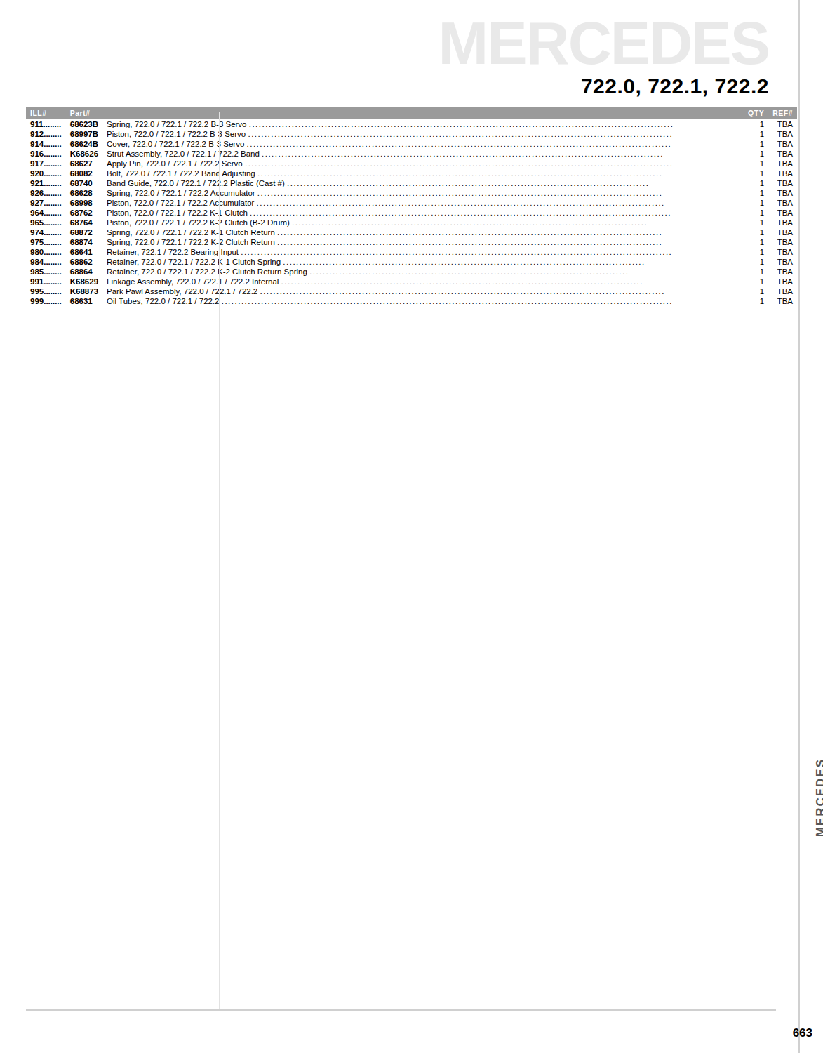MERCEDES
722.0, 722.1, 722.2
| ILL# | Part# | | QTY | REF# |
| --- | --- | --- | --- | --- |
| 911........ | 68623B | Spring, 722.0 / 722.1 / 722.2 B-3 Servo ................................................................................................................................. | 1 | TBA |
| 912........ | 68997B | Piston, 722.0 / 722.1 / 722.2 B-3 Servo ................................................................................................................................. | 1 | TBA |
| 914........ | 68624B | Cover, 722.0 / 722.1 / 722.2 B-3 Servo ................................................................................................................................. | 1 | TBA |
| 916........ | K68626 | Strut Assembly, 722.0 / 722.1 / 722.2 Band .......................................................................................................................... | 1 | TBA |
| 917........ | 68627 | Apply Pin, 722.0 / 722.1 / 722.2 Servo .................................................................................................................................. | 1 | TBA |
| 920........ | 68082 | Bolt, 722.0 / 722.1 / 722.2 Band Adjusting ........................................................................................................................... | 1 | TBA |
| 921........ | 68740 | Band Guide, 722.0 / 722.1 / 722.2 Plastic (Cast #) .............................................................................................................. | 1 | TBA |
| 926........ | 68628 | Spring, 722.0 / 722.1 / 722.2 Accumulator ........................................................................................................................... | 1 | TBA |
| 927........ | 68998 | Piston, 722.0 / 722.1 / 722.2 Accumulator ............................................................................................................................ | 1 | TBA |
| 964........ | 68762 | Piston, 722.0 / 722.1 / 722.2 K-1 Clutch ................................................................................................................................ | 1 | TBA |
| 965........ | 68764 | Piston, 722.0 / 722.1 / 722.2 K-2 Clutch (B-2 Drum) ............................................................................................................ | 1 | TBA |
| 974........ | 68872 | Spring, 722.0 / 722.1 / 722.2 K-1 Clutch Return ..................................................................................................................... | 1 | TBA |
| 975........ | 68874 | Spring, 722.0 / 722.1 / 722.2 K-2 Clutch Return ..................................................................................................................... | 1 | TBA |
| 980........ | 68641 | Retainer, 722.1 / 722.2 Bearing Input ................................................................................................................................... | 1 | TBA |
| 984........ | 68862 | Retainer, 722.0 / 722.1 / 722.2 K-1 Clutch Spring .............................................................................................................. | 1 | TBA |
| 985........ | 68864 | Retainer, 722.0 / 722.1 / 722.2 K-2 Clutch Return Spring ................................................................................................. | 1 | TBA |
| 991........ | K68629 | Linkage Assembly, 722.0 / 722.1 / 722.2 Internal .............................................................................................................. | 1 | TBA |
| 995........ | K68873 | Park Pawl Assembly, 722.0 / 722.1 / 722.2 ........................................................................................................................... | 1 | TBA |
| 999........ | 68631 | Oil Tubes, 722.0 / 722.1 / 722.2 ......................................................................................................................................... | 1 | TBA |
MERCEDES
663